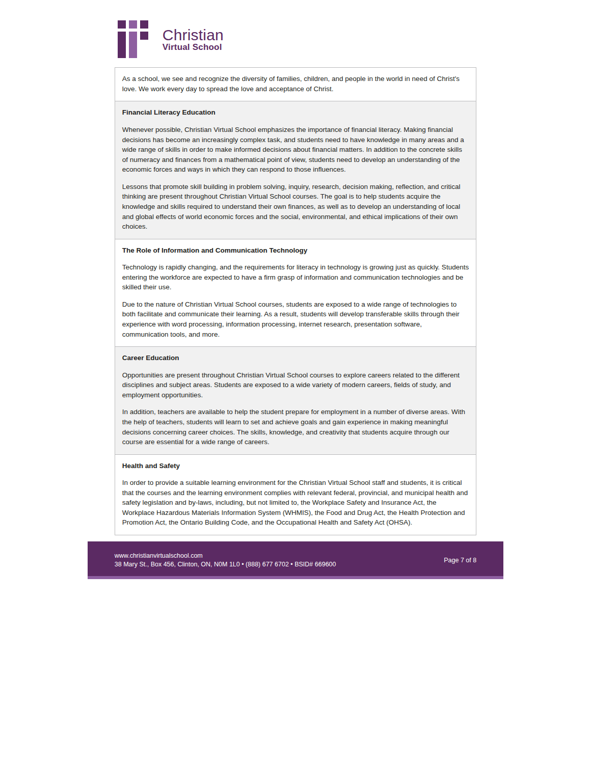Christian
Virtual School
| As a school, we see and recognize the diversity of families, children, and people in the world in need of Christ's love. We work every day to spread the love and acceptance of Christ. |
| Financial Literacy Education Whenever possible, Christian Virtual School emphasizes the importance of financial literacy. Making financial decisions has become an increasingly complex task, and students need to have knowledge in many areas and a wide range of skills in order to make informed decisions about financial matters. In addition to the concrete skills of numeracy and finances from a mathematical point of view, students need to develop an understanding of the economic forces and ways in which they can respond to those influences. Lessons that promote skill building in problem solving, inquiry, research, decision making, reflection, and critical thinking are present throughout Christian Virtual School courses. The goal is to help students acquire the knowledge and skills required to understand their own finances, as well as to develop an understanding of local and global effects of world economic forces and the social, environmental, and ethical implications of their own choices. |
| The Role of Information and Communication Technology Technology is rapidly changing, and the requirements for literacy in technology is growing just as quickly. Students entering the workforce are expected to have a firm grasp of information and communication technologies and be skilled their use. Due to the nature of Christian Virtual School courses, students are exposed to a wide range of technologies to both facilitate and communicate their learning. As a result, students will develop transferable skills through their experience with word processing, information processing, internet research, presentation software, communication tools, and more. |
| Career Education Opportunities are present throughout Christian Virtual School courses to explore careers related to the different disciplines and subject areas. Students are exposed to a wide variety of modern careers, fields of study, and employment opportunities. In addition, teachers are available to help the student prepare for employment in a number of diverse areas. With the help of teachers, students will learn to set and achieve goals and gain experience in making meaningful decisions concerning career choices. The skills, knowledge, and creativity that students acquire through our course are essential for a wide range of careers. |
| Health and Safety In order to provide a suitable learning environment for the Christian Virtual School staff and students, it is critical that the courses and the learning environment complies with relevant federal, provincial, and municipal health and safety legislation and by-laws, including, but not limited to, the Workplace Safety and Insurance Act, the Workplace Hazardous Materials Information System (WHMIS), the Food and Drug Act, the Health Protection and Promotion Act, the Ontario Building Code, and the Occupational Health and Safety Act (OHSA). |
www.christianvirtualschool.com
38 Mary St., Box 456, Clinton, ON, N0M 1L0 • (888) 677 6702 • BSID# 669600
Page 7 of 8